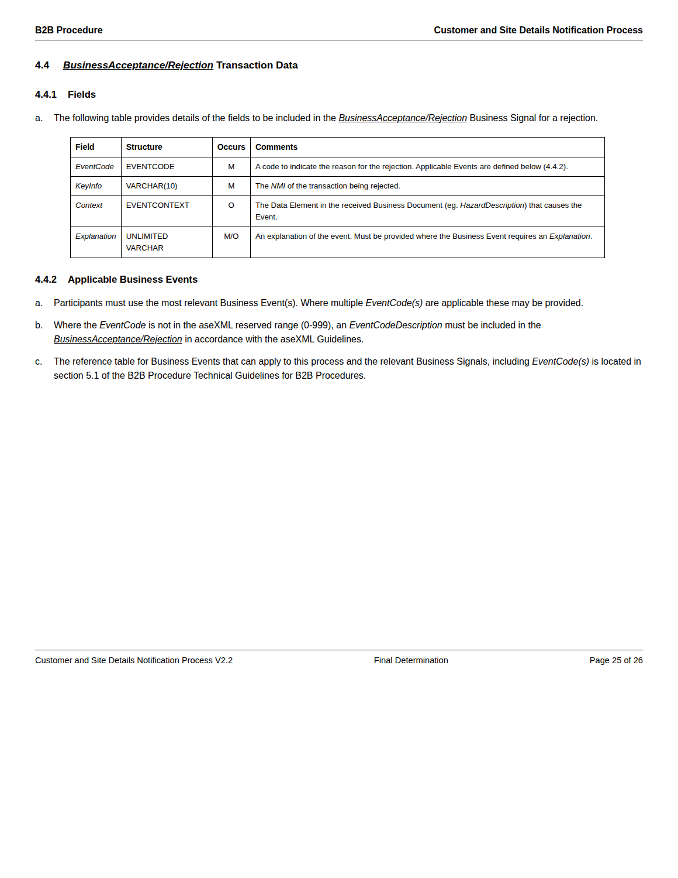B2B Procedure
Customer and Site Details Notification Process
4.4 BusinessAcceptance/Rejection Transaction Data
4.4.1 Fields
The following table provides details of the fields to be included in the BusinessAcceptance/Rejection Business Signal for a rejection.
| Field | Structure | Occurs | Comments |
| --- | --- | --- | --- |
| EventCode | EVENTCODE | M | A code to indicate the reason for the rejection. Applicable Events are defined below (4.4.2). |
| KeyInfo | VARCHAR(10) | M | The NMI of the transaction being rejected. |
| Context | EVENTCONTEXT | O | The Data Element in the received Business Document (eg. HazardDescription ) that causes the Event. |
| Explanation | UNLIMITED VARCHAR | M/O | An explanation of the event. Must be provided where the Business Event requires an Explanation . |
4.4.2 Applicable Business Events
Participants must use the most relevant Business Event(s). Where multiple EventCode(s) are applicable these may be provided.
Where the EventCode is not in the aseXML reserved range (0-999), an EventCodeDescription must be included in the BusinessAcceptance/Rejection in accordance with the aseXML Guidelines.
The reference table for Business Events that can apply to this process and the relevant Business Signals, including EventCode(s) is located in section 5.1 of the B2B Procedure Technical Guidelines for B2B Procedures.
Customer and Site Details Notification Process V2.2
Final Determination
Page 25 of 26